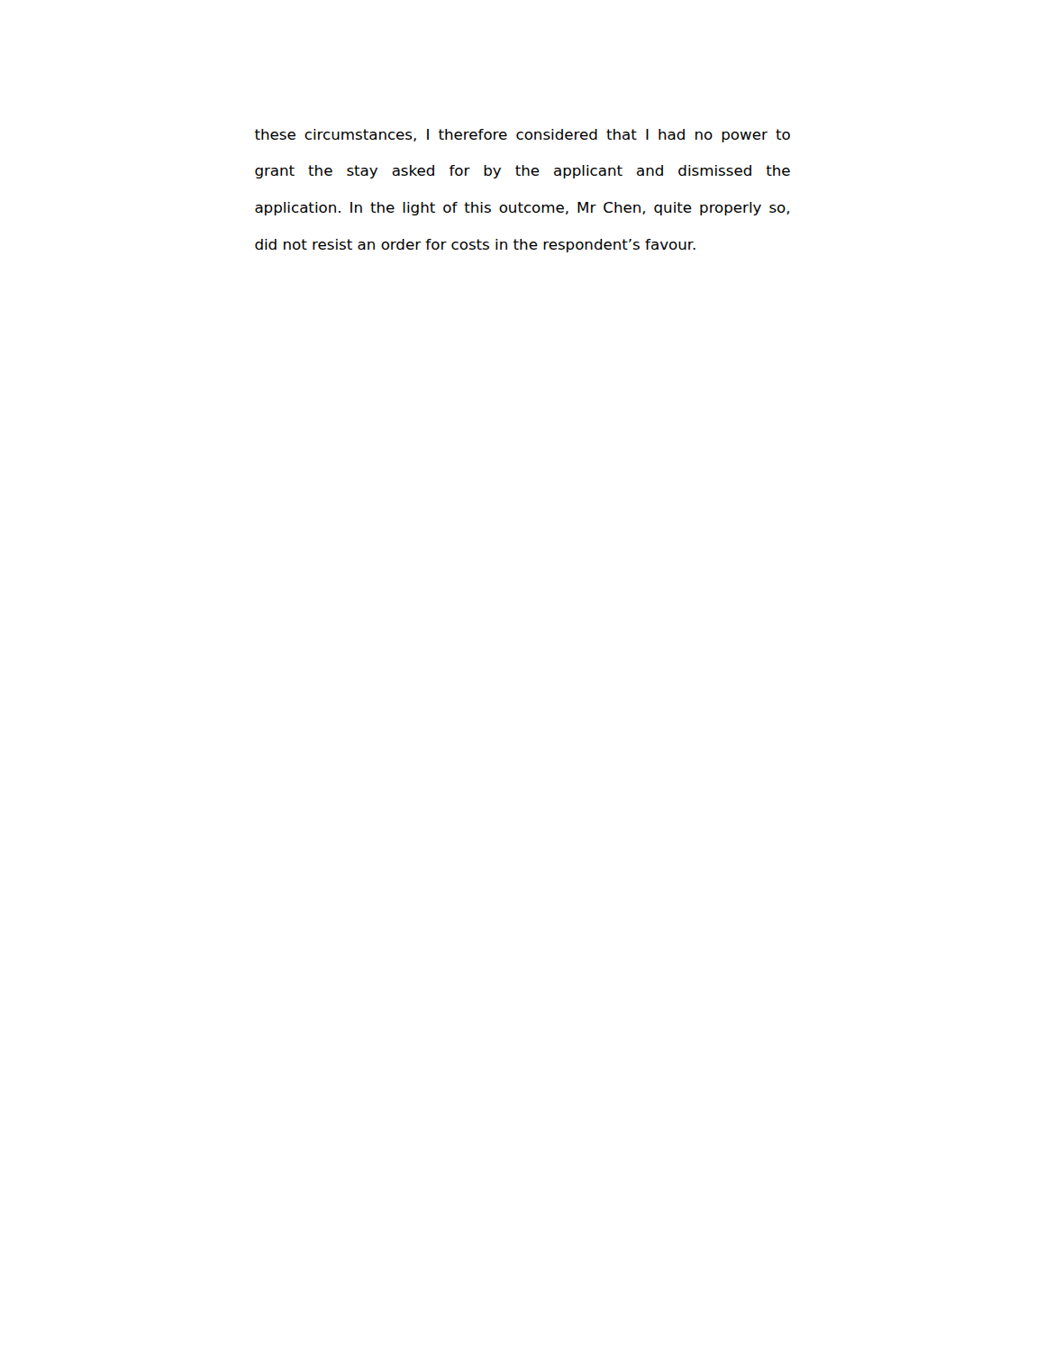these circumstances, I therefore considered that I had no power to grant the stay asked for by the applicant and dismissed the application. In the light of this outcome, Mr Chen, quite properly so, did not resist an order for costs in the respondent’s favour.